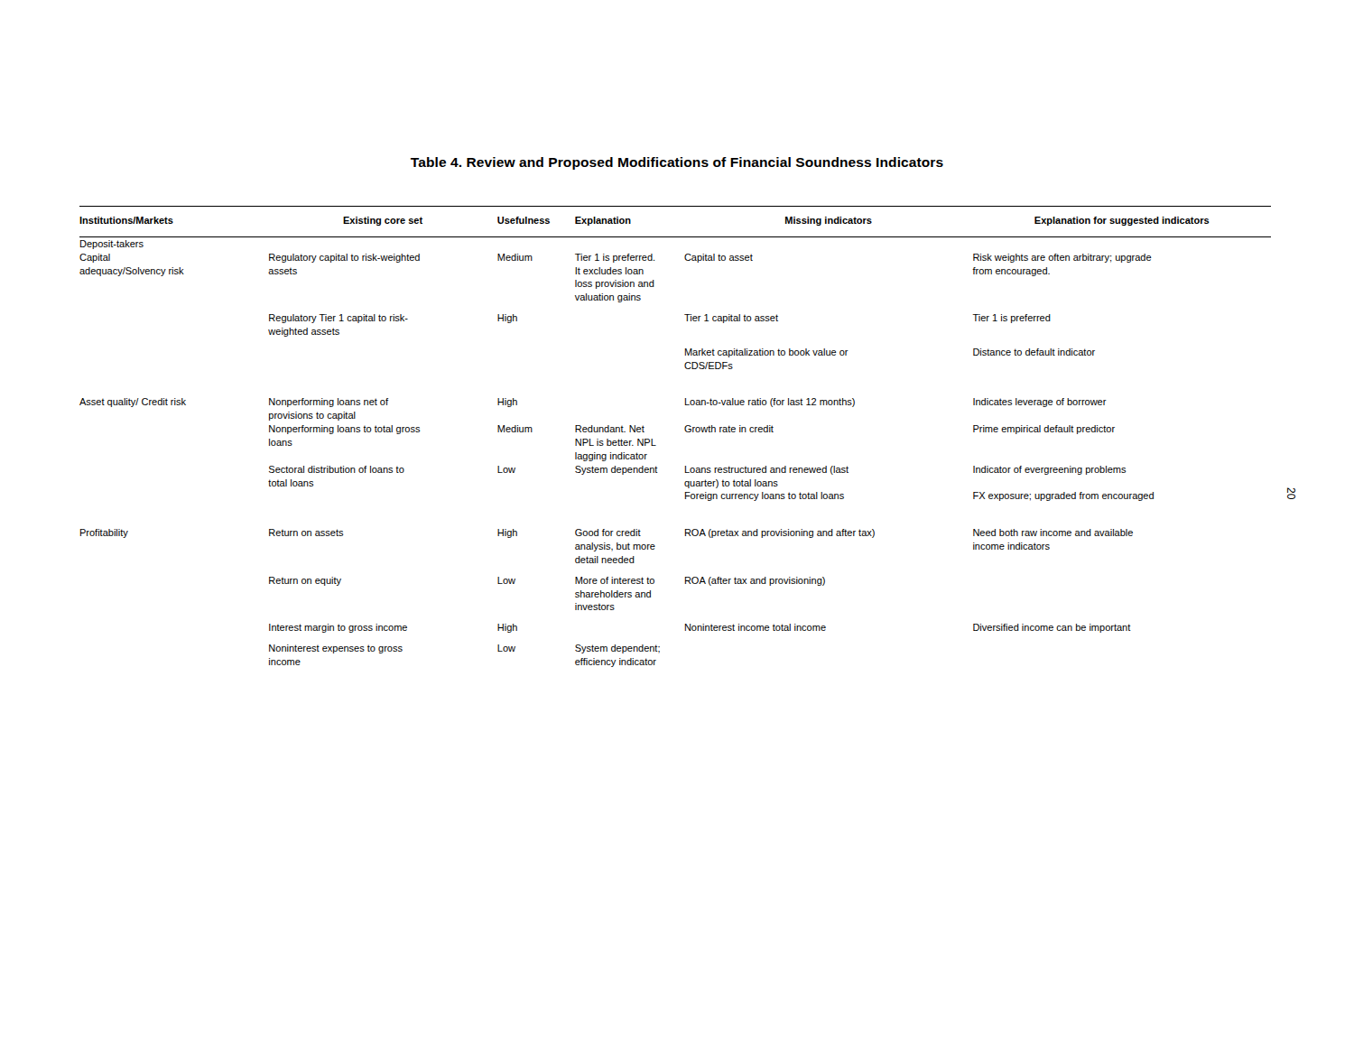Table 4. Review and Proposed Modifications of Financial Soundness Indicators
20
| Institutions/Markets | Existing core set | Usefulness | Explanation | Missing indicators | Explanation for suggested indicators |
| --- | --- | --- | --- | --- | --- |
| Deposit-takers | | | | | |
| Capital adequacy/Solvency risk | Regulatory capital to risk-weighted assets | Medium | Tier 1 is preferred. It excludes loan loss provision and valuation gains | Capital to asset | Risk weights are often arbitrary; upgrade from encouraged. |
| | Regulatory Tier 1 capital to risk- weighted assets | High | | Tier 1 capital to asset | Tier 1 is preferred |
| | | | | Market capitalization to book value or CDS/EDFs | Distance to default indicator |
| Asset quality/ Credit risk | Nonperforming loans net of provisions to capital | High | | Loan-to-value ratio (for last 12 months) | Indicates leverage of borrower |
| | Nonperforming loans to total gross loans | Medium | Redundant. Net NPL is better. NPL lagging indicator | Growth rate in credit | Prime empirical default predictor |
| | Sectoral distribution of loans to total loans | Low | System dependent | Loans restructured and renewed (last quarter) to total loans | Indicator of evergreening problems |
| | | | | Foreign currency loans to total loans | FX exposure; upgraded from encouraged |
| Profitability | Return on assets | High | Good for credit analysis, but more detail needed | ROA (pretax and provisioning and after tax) | Need both raw income and available income indicators |
| | Return on equity | Low | More of interest to shareholders and investors | ROA (after tax and provisioning) | |
| | Interest margin to gross income | High | | Noninterest income total income | Diversified income can be important |
| | Noninterest expenses to gross income | Low | System dependent; efficiency indicator | | |